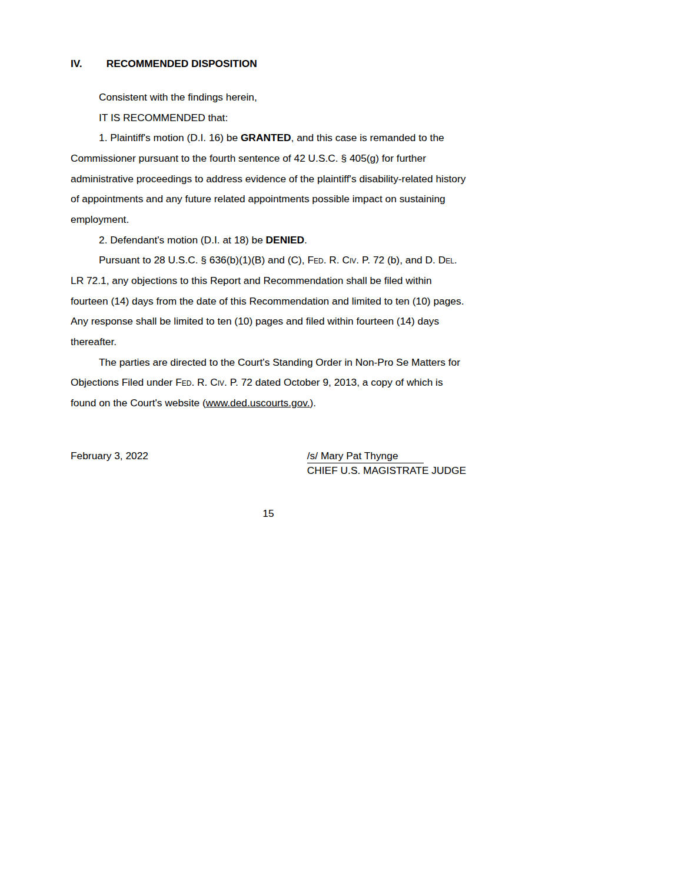IV. RECOMMENDED DISPOSITION
Consistent with the findings herein,
IT IS RECOMMENDED that:
1. Plaintiff's motion (D.I. 16) be GRANTED, and this case is remanded to the
Commissioner pursuant to the fourth sentence of 42 U.S.C. § 405(g) for further
administrative proceedings to address evidence of the plaintiff's disability-related history
of appointments and any future related appointments possible impact on sustaining
employment.
2. Defendant's motion (D.I. at 18) be DENIED.
Pursuant to 28 U.S.C. § 636(b)(1)(B) and (C), Fed. R. Civ. P. 72 (b), and D. Del.
LR 72.1, any objections to this Report and Recommendation shall be filed within
fourteen (14) days from the date of this Recommendation and limited to ten (10) pages.
Any response shall be limited to ten (10) pages and filed within fourteen (14) days
thereafter.
The parties are directed to the Court's Standing Order in Non-Pro Se Matters for
Objections Filed under Fed. R. Civ. P. 72 dated October 9, 2013, a copy of which is
found on the Court's website (www.ded.uscourts.gov.).
February 3, 2022
/s/ Mary Pat Thynge
CHIEF U.S. MAGISTRATE JUDGE
15